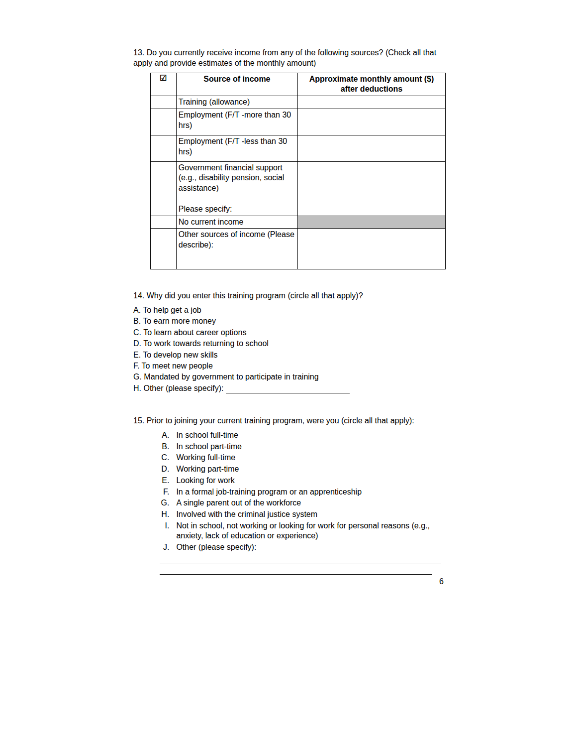13. Do you currently receive income from any of the following sources? (Check all that apply and provide estimates of the monthly amount)
| ☑ | Source of income | Approximate monthly amount ($) after deductions |
| --- | --- | --- |
| | Training (allowance) | |
| | Employment (F/T -more than 30 hrs) | |
| | Employment (F/T -less than 30 hrs) | |
| | Government financial support (e.g., disability pension, social assistance) Please specify: | |
| | No current income | |
| | Other sources of income (Please describe): | |
14. Why did you enter this training program (circle all that apply)?
A. To help get a job
B. To earn more money
C. To learn about career options
D. To work towards returning to school
E. To develop new skills
F. To meet new people
G. Mandated by government to participate in training
H. Other (please specify):
15. Prior to joining your current training program, were you (circle all that apply):
In school full-time
In school part-time
Working full-time
Working part-time
Looking for work
In a formal job-training program or an apprenticeship
A single parent out of the workforce
Involved with the criminal justice system
Not in school, not working or looking for work for personal reasons (e.g., anxiety, lack of education or experience)
Other (please specify):
6